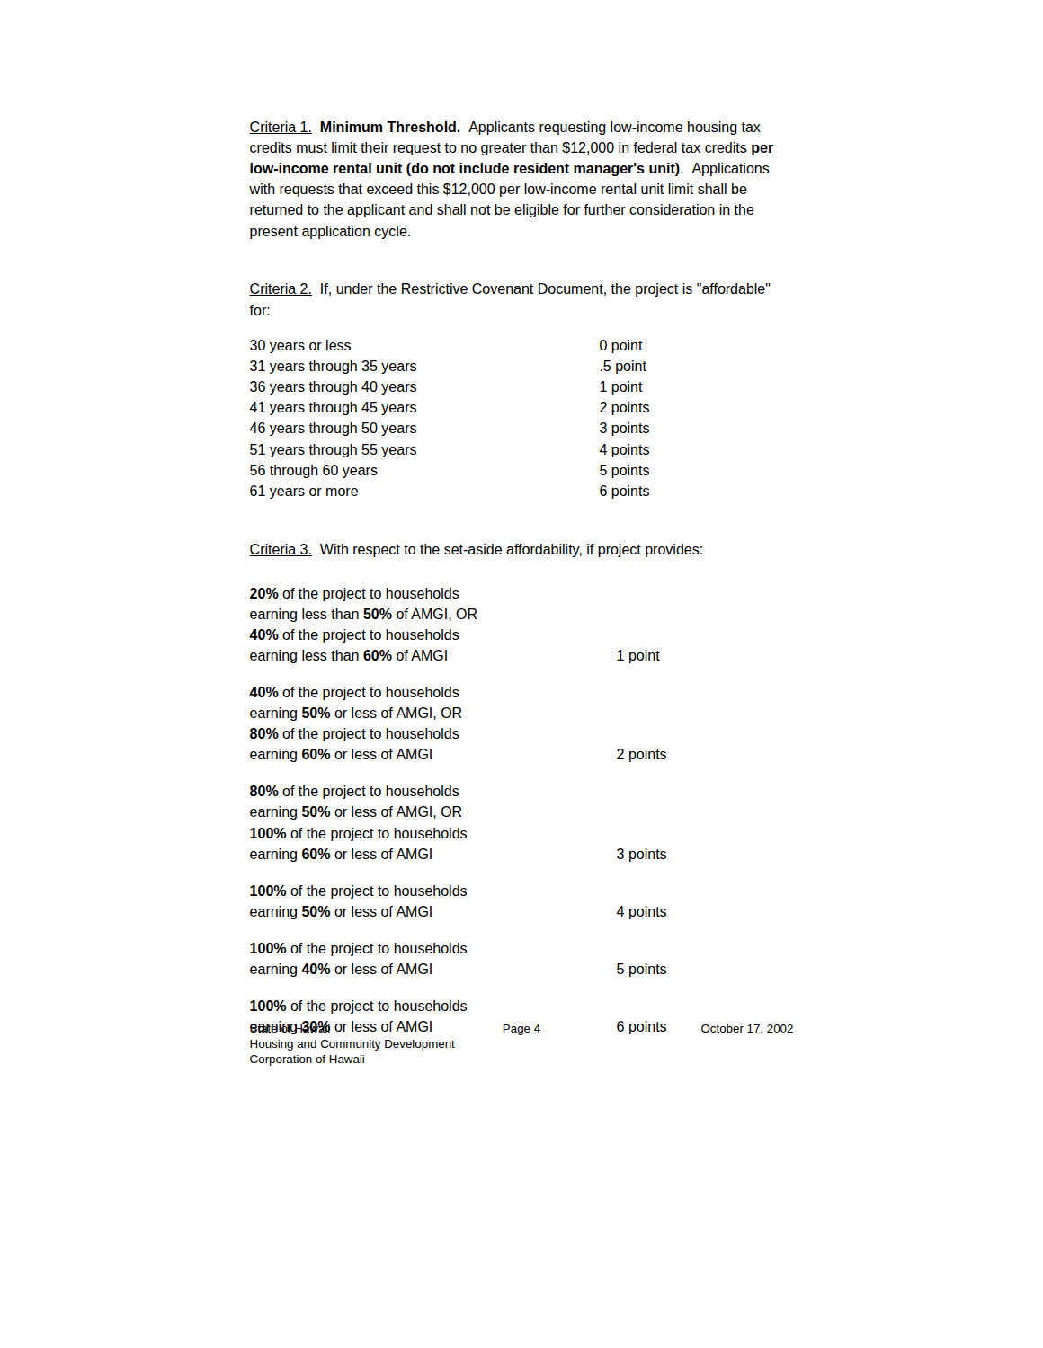Criteria 1. Minimum Threshold. Applicants requesting low-income housing tax credits must limit their request to no greater than $12,000 in federal tax credits per low-income rental unit (do not include resident manager's unit). Applications with requests that exceed this $12,000 per low-income rental unit limit shall be returned to the applicant and shall not be eligible for further consideration in the present application cycle.
Criteria 2. If, under the Restrictive Covenant Document, the project is "affordable" for:
| 30 years or less | 0 point |
| 31 years through 35 years | .5 point |
| 36 years through 40 years | 1 point |
| 41 years through 45 years | 2 points |
| 46 years through 50 years | 3 points |
| 51 years through 55 years | 4 points |
| 56 through 60 years | 5 points |
| 61 years or more | 6 points |
Criteria 3. With respect to the set-aside affordability, if project provides:
| 20% of the project to households earning less than 50% of AMGI, OR 40% of the project to households earning less than 60% of AMGI | 1 point |
| 40% of the project to households earning 50% or less of AMGI, OR 80% of the project to households earning 60% or less of AMGI | 2 points |
| 80% of the project to households earning 50% or less of AMGI, OR 100% of the project to households earning 60% or less of AMGI | 3 points |
| 100% of the project to households earning 50% or less of AMGI | 4 points |
| 100% of the project to households earning 40% or less of AMGI | 5 points |
| 100% of the project to households earning 30% or less of AMGI | 6 points |
| State of Hawaii | Page 4 | October 17, 2002 |
| Housing and Community Development Corporation of Hawaii | | |